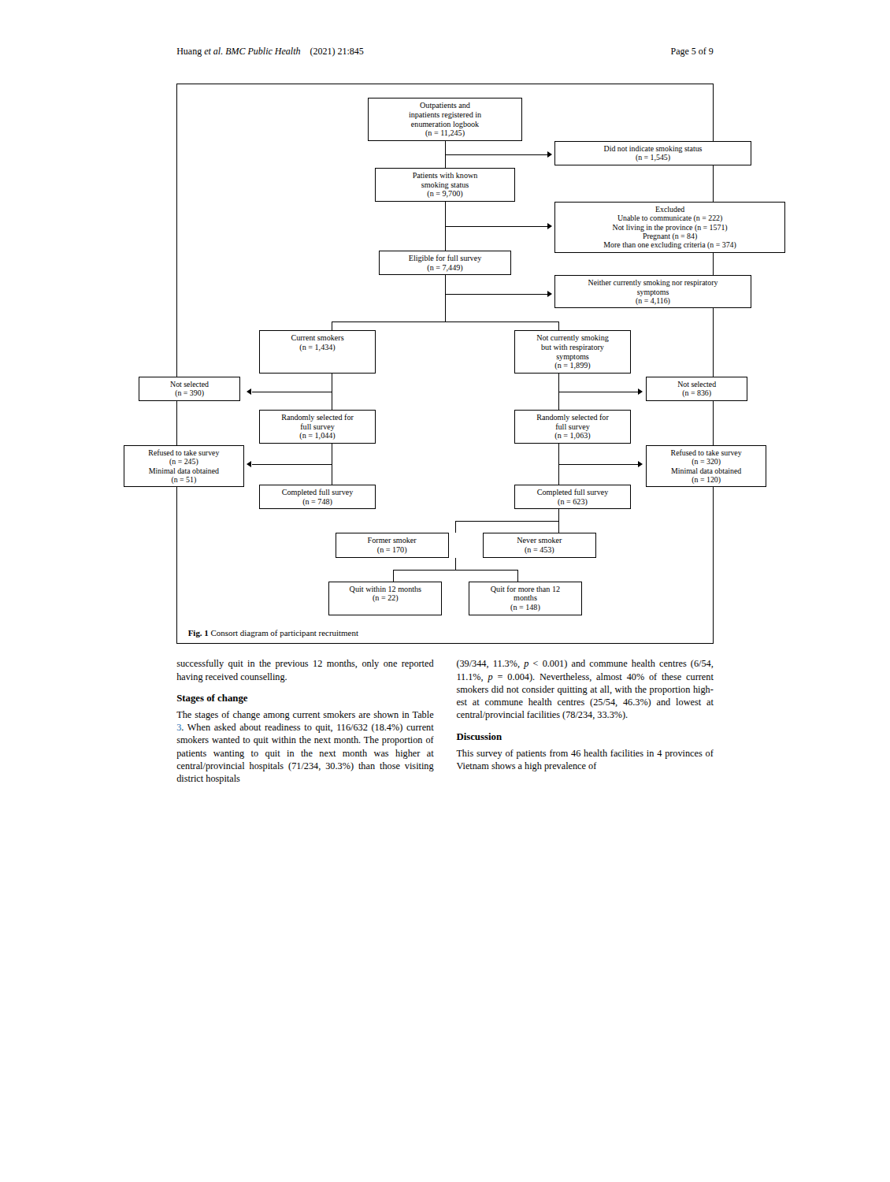Huang et al. BMC Public Health (2021) 21:845
Page 5 of 9
Outpatients and
inpatients registered in
enumeration logbook
(n = 11,245)
Did not indicate smoking status
(n = 1,545)
Patients with known
smoking status
(n = 9,700)
Excluded
Unable to communicate (n = 222)
Not living in the province (n = 1571)
Pregnant (n = 84)
More than one excluding criteria (n = 374)
Eligible for full survey
(n = 7,449)
Neither currently smoking nor respiratory
symptoms
(n = 4,116)
Current smokers
(n = 1,434)
Not currently smoking
but with respiratory
symptoms
(n = 1,899)
Not selected
(n = 390)
Not selected
(n = 836)
Randomly selected for
full survey
(n = 1,044)
Randomly selected for
full survey
(n = 1,063)
Refused to take survey
(n = 245)
Minimal data obtained
(n = 51)
Refused to take survey
(n = 320)
Minimal data obtained
(n = 120)
Completed full survey
(n = 748)
Completed full survey
(n = 623)
Former smoker
(n = 170)
Never smoker
(n = 453)
Quit within 12 months
(n = 22)
Quit for more than 12
months
(n = 148)
Fig. 1 Consort diagram of participant recruitment
successfully quit in the previous 12 months, only one reported having received counselling.
Stages of change
The stages of change among current smokers are shown in Table 3. When asked about readiness to quit, 116/632 (18.4%) current smokers wanted to quit within the next month. The proportion of patients wanting to quit in the next month was higher at central/provincial hospitals (71/234, 30.3%) than those visiting district hospitals
(39/344, 11.3%, p < 0.001) and commune health centres (6/54, 11.1%, p = 0.004). Nevertheless, almost 40% of these current smokers did not consider quitting at all, with the proportion highest at commune health centres (25/54, 46.3%) and lowest at central/provincial facilities (78/234, 33.3%).
Discussion
This survey of patients from 46 health facilities in 4 provinces of Vietnam shows a high prevalence of